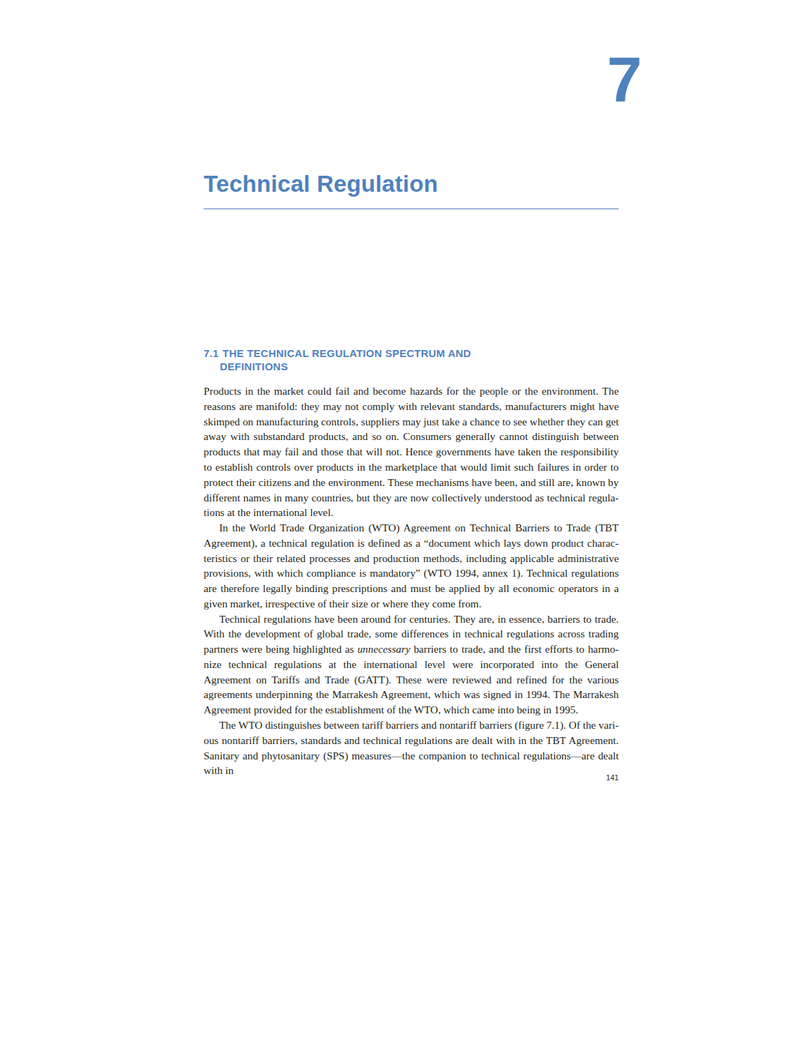7
Technical Regulation
7.1 THE TECHNICAL REGULATION SPECTRUM ANDDEFINITIONS
Products in the market could fail and become hazards for the people or the environment. The reasons are manifold: they may not comply with relevant standards, manufacturers might have skimped on manufacturing controls, suppliers may just take a chance to see whether they can get away with substandard products, and so on. Consumers generally cannot distinguish between products that may fail and those that will not. Hence governments have taken the responsibility to establish controls over products in the marketplace that would limit such failures in order to protect their citizens and the environment. These mechanisms have been, and still are, known by different names in many countries, but they are now collectively understood as technical regulations at the international level.
In the World Trade Organization (WTO) Agreement on Technical Barriers to Trade (TBT Agreement), a technical regulation is defined as a “document which lays down product characteristics or their related processes and production methods, including applicable administrative provisions, with which compliance is mandatory” (WTO 1994, annex 1). Technical regulations are therefore legally binding prescriptions and must be applied by all economic operators in a given market, irrespective of their size or where they come from.
Technical regulations have been around for centuries. They are, in essence, barriers to trade. With the development of global trade, some differences in technical regulations across trading partners were being highlighted as unnecessary barriers to trade, and the first efforts to harmonize technical regulations at the international level were incorporated into the General Agreement on Tariffs and Trade (GATT). These were reviewed and refined for the various agreements underpinning the Marrakesh Agreement, which was signed in 1994. The Marrakesh Agreement provided for the establishment of the WTO, which came into being in 1995.
The WTO distinguishes between tariff barriers and nontariff barriers (figure 7.1). Of the various nontariff barriers, standards and technical regulations are dealt with in the TBT Agreement. Sanitary and phytosanitary (SPS) measures—the companion to technical regulations—are dealt with in
141